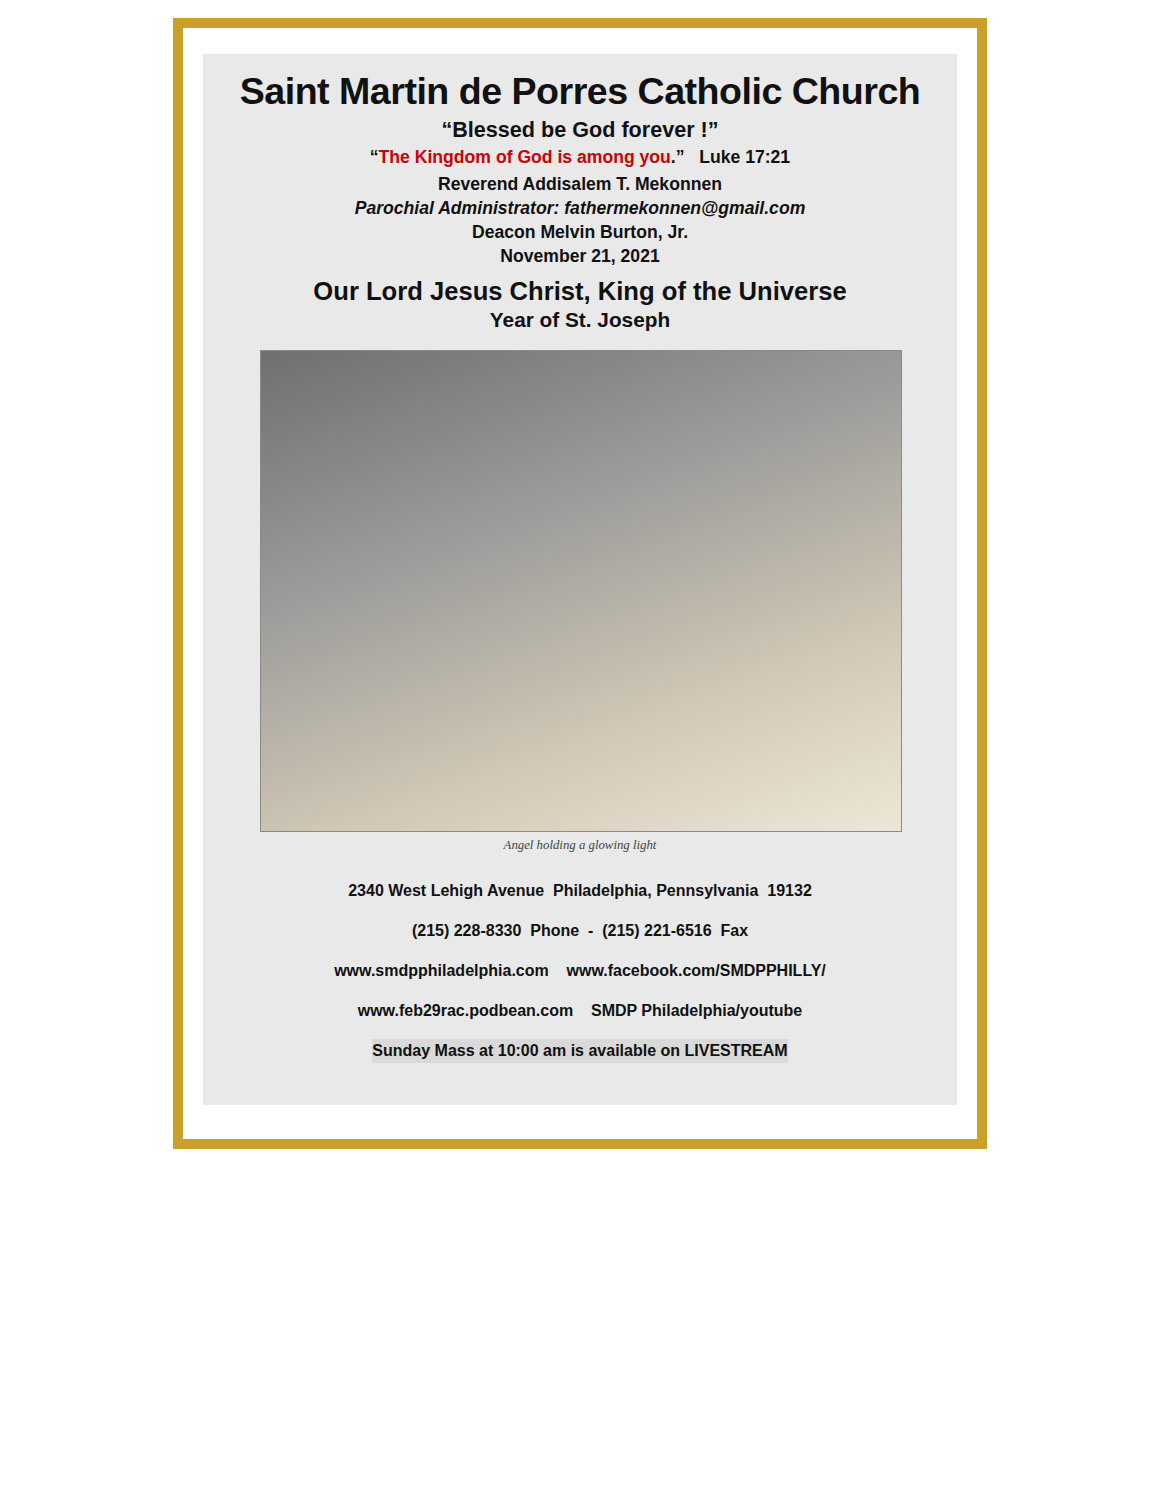Saint Martin de Porres Catholic Church
“Blessed be God forever !”
“The Kingdom of God is among you.” Luke 17:21
Reverend Addisalem T. Mekonnen
Parochial Administrator: fathermekonnen@gmail.com
Deacon Melvin Burton, Jr.
November 21, 2021
Our Lord Jesus Christ, King of the Universe
Year of St. Joseph
Angel holding a glowing light
2340 West Lehigh Avenue Philadelphia, Pennsylvania 19132
(215) 228-8330 Phone - (215) 221-6516 Fax
www.smdpphiladelphia.com www.facebook.com/SMDPPHILLY/
www.feb29rac.podbean.com SMDP Philadelphia/youtube
Sunday Mass at 10:00 am is available on LIVESTREAM